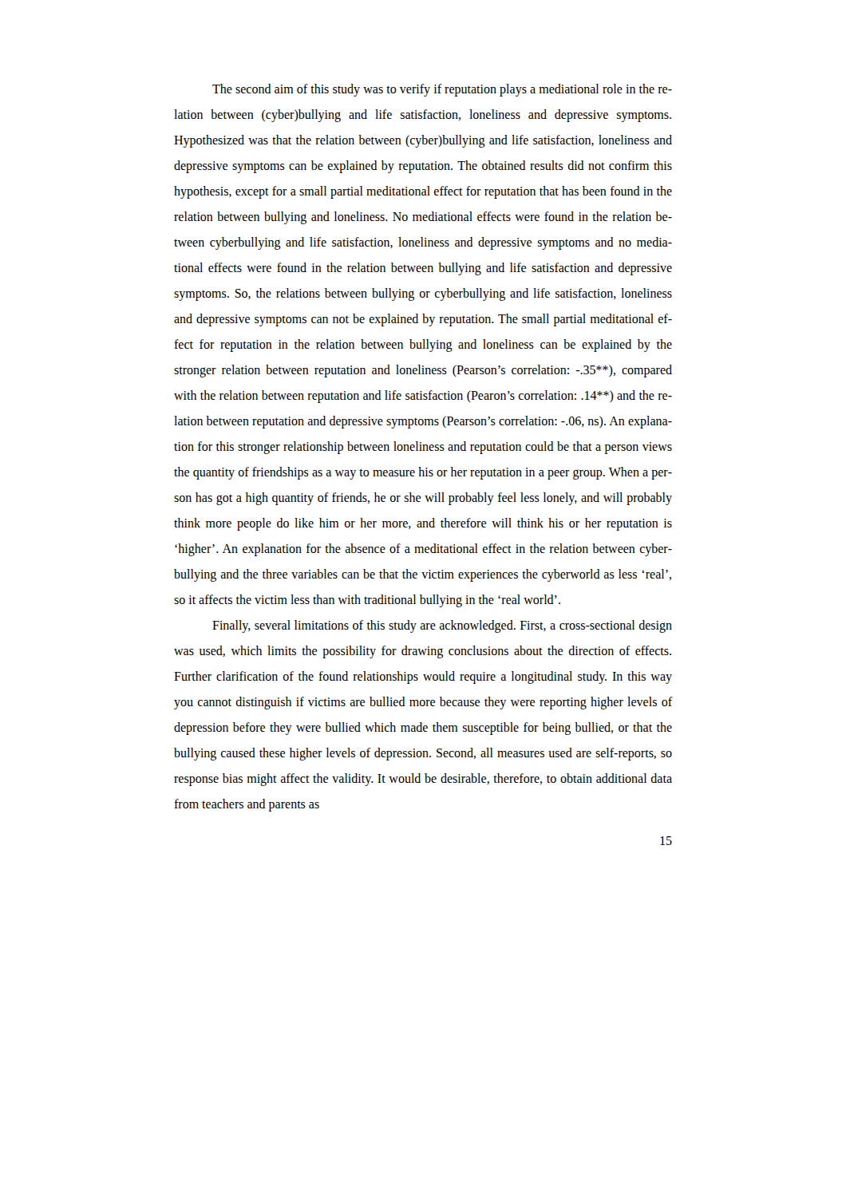The second aim of this study was to verify if reputation plays a mediational role in the relation between (cyber)bullying and life satisfaction, loneliness and depressive symptoms. Hypothesized was that the relation between (cyber)bullying and life satisfaction, loneliness and depressive symptoms can be explained by reputation. The obtained results did not confirm this hypothesis, except for a small partial meditational effect for reputation that has been found in the relation between bullying and loneliness. No mediational effects were found in the relation between cyberbullying and life satisfaction, loneliness and depressive symptoms and no mediational effects were found in the relation between bullying and life satisfaction and depressive symptoms. So, the relations between bullying or cyberbullying and life satisfaction, loneliness and depressive symptoms can not be explained by reputation. The small partial meditational effect for reputation in the relation between bullying and loneliness can be explained by the stronger relation between reputation and loneliness (Pearson’s correlation: -.35**), compared with the relation between reputation and life satisfaction (Pearon’s correlation: .14**) and the relation between reputation and depressive symptoms (Pearson’s correlation: -.06, ns). An explanation for this stronger relationship between loneliness and reputation could be that a person views the quantity of friendships as a way to measure his or her reputation in a peer group. When a person has got a high quantity of friends, he or she will probably feel less lonely, and will probably think more people do like him or her more, and therefore will think his or her reputation is ‘higher’. An explanation for the absence of a meditational effect in the relation between cyberbullying and the three variables can be that the victim experiences the cyberworld as less ‘real’, so it affects the victim less than with traditional bullying in the ‘real world’.
Finally, several limitations of this study are acknowledged. First, a cross-sectional design was used, which limits the possibility for drawing conclusions about the direction of effects. Further clarification of the found relationships would require a longitudinal study. In this way you cannot distinguish if victims are bullied more because they were reporting higher levels of depression before they were bullied which made them susceptible for being bullied, or that the bullying caused these higher levels of depression. Second, all measures used are self-reports, so response bias might affect the validity. It would be desirable, therefore, to obtain additional data from teachers and parents as
15